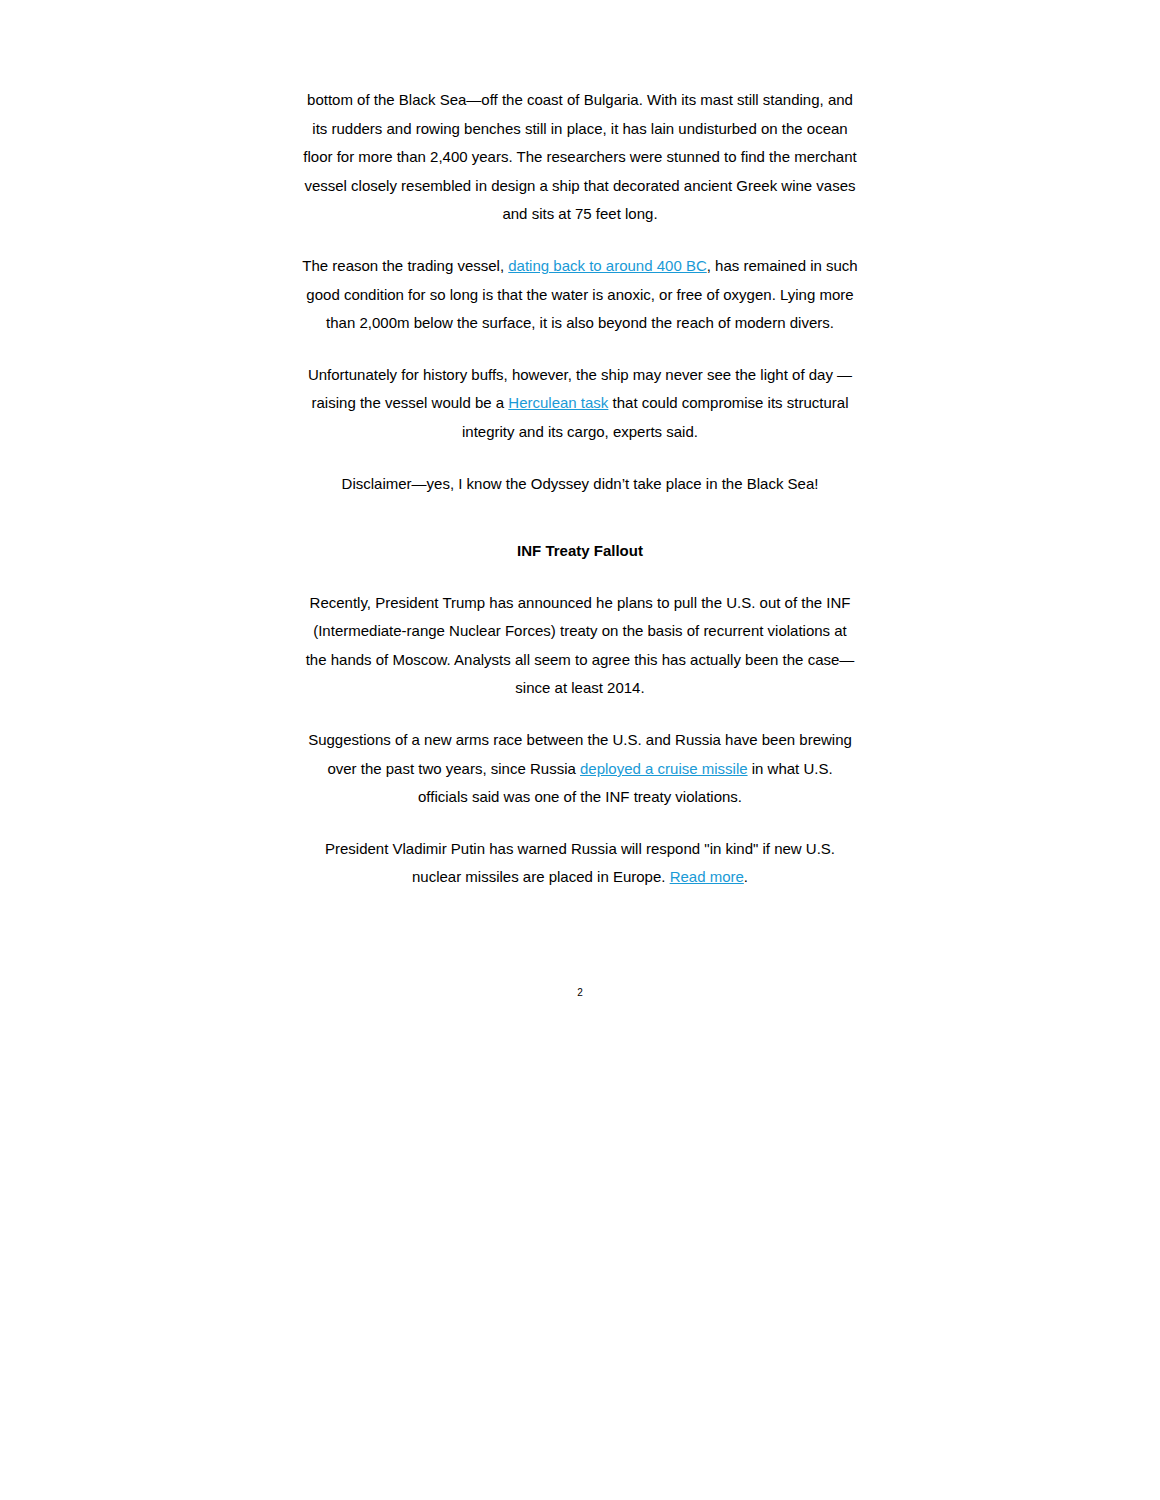bottom of the Black Sea—off the coast of Bulgaria. With its mast still standing, and its rudders and rowing benches still in place, it has lain undisturbed on the ocean floor for more than 2,400 years. The researchers were stunned to find the merchant vessel closely resembled in design a ship that decorated ancient Greek wine vases and sits at 75 feet long.
The reason the trading vessel, dating back to around 400 BC, has remained in such good condition for so long is that the water is anoxic, or free of oxygen. Lying more than 2,000m below the surface, it is also beyond the reach of modern divers.
Unfortunately for history buffs, however, the ship may never see the light of day — raising the vessel would be a Herculean task that could compromise its structural integrity and its cargo, experts said.
Disclaimer—yes, I know the Odyssey didn’t take place in the Black Sea!
INF Treaty Fallout
Recently, President Trump has announced he plans to pull the U.S. out of the INF (Intermediate-range Nuclear Forces) treaty on the basis of recurrent violations at the hands of Moscow. Analysts all seem to agree this has actually been the case—since at least 2014.
Suggestions of a new arms race between the U.S. and Russia have been brewing over the past two years, since Russia deployed a cruise missile in what U.S. officials said was one of the INF treaty violations.
President Vladimir Putin has warned Russia will respond "in kind" if new U.S. nuclear missiles are placed in Europe. Read more.
2